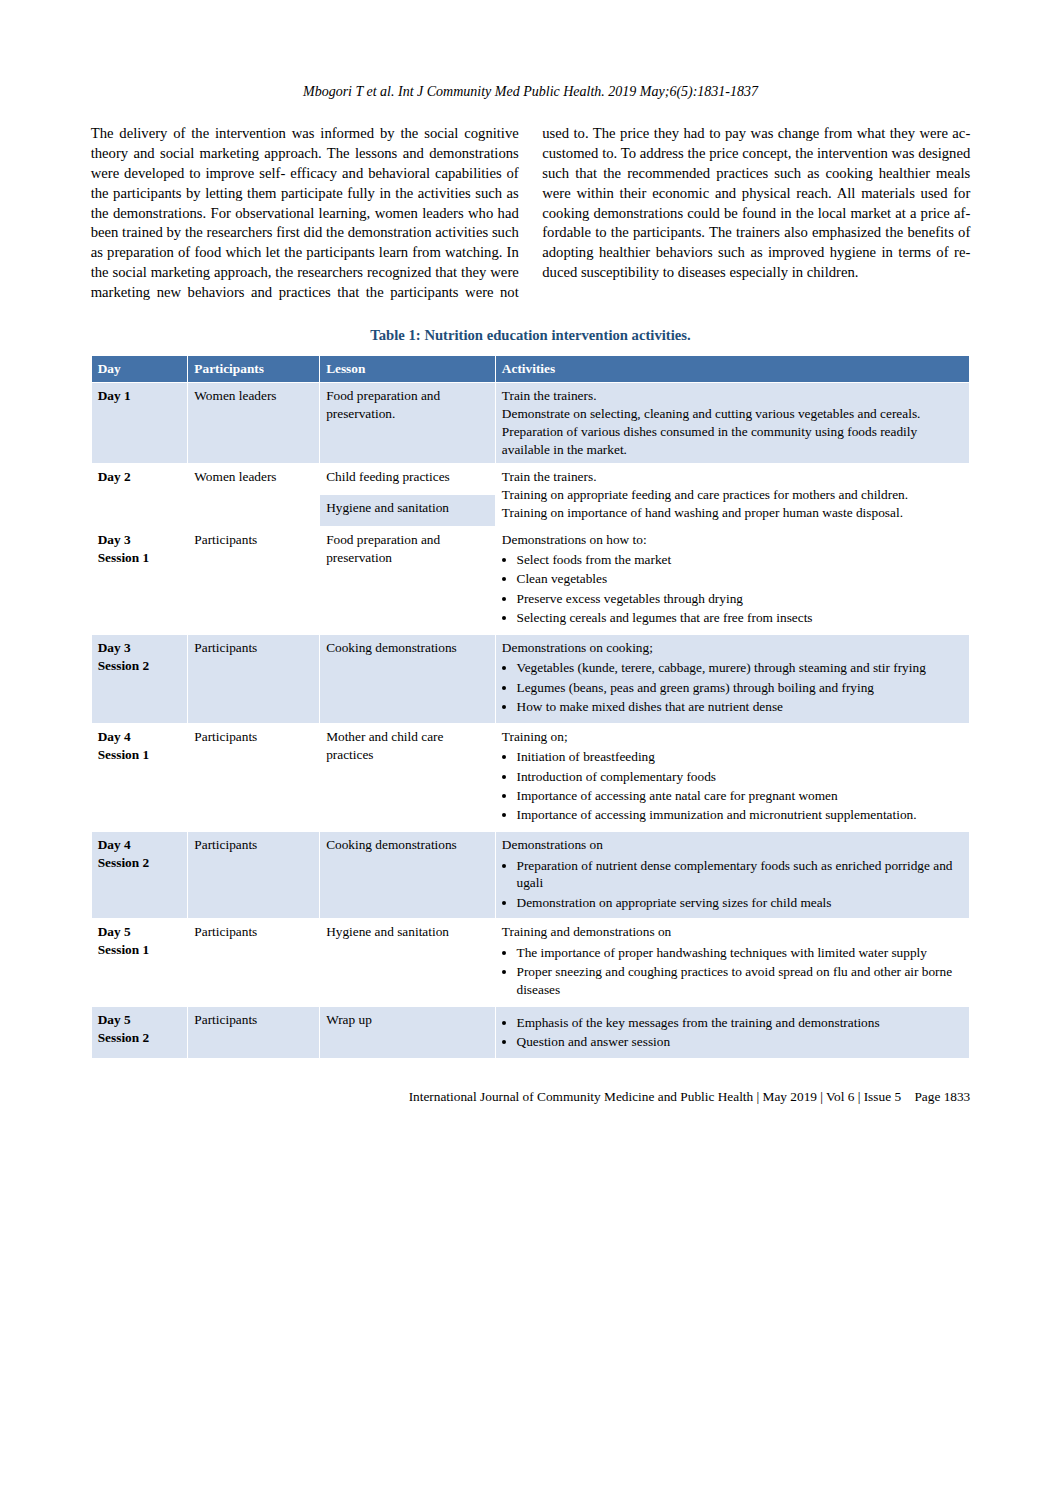Mbogori T et al. Int J Community Med Public Health. 2019 May;6(5):1831-1837
The delivery of the intervention was informed by the social cognitive theory and social marketing approach. The lessons and demonstrations were developed to improve self- efficacy and behavioral capabilities of the participants by letting them participate fully in the activities such as the demonstrations. For observational learning, women leaders who had been trained by the researchers first did the demonstration activities such as preparation of food which let the participants learn from watching. In the social marketing approach, the researchers recognized that they were marketing new behaviors and practices that the participants were not used to. The price they had to pay was change from what they were accustomed to. To address the price concept, the intervention was designed such that the recommended practices such as cooking healthier meals were within their economic and physical reach. All materials used for cooking demonstrations could be found in the local market at a price affordable to the participants. The trainers also emphasized the benefits of adopting healthier behaviors such as improved hygiene in terms of reduced susceptibility to diseases especially in children.
Table 1: Nutrition education intervention activities.
| Day | Participants | Lesson | Activities |
| --- | --- | --- | --- |
| Day 1 | Women leaders | Food preparation and preservation. | Train the trainers. Demonstrate on selecting, cleaning and cutting various vegetables and cereals. Preparation of various dishes consumed in the community using foods readily available in the market. |
| Day 2 | Women leaders | Child feeding practices | Train the trainers. Training on appropriate feeding and care practices for mothers and children. Training on importance of hand washing and proper human waste disposal. |
| Hygiene and sanitation |
| Day 3 Session 1 | Participants | Food preparation and preservation | Demonstrations on how to: Select foods from the market Clean vegetables Preserve excess vegetables through drying Selecting cereals and legumes that are free from insects |
| Day 3 Session 2 | Participants | Cooking demonstrations | Demonstrations on cooking; Vegetables (kunde, terere, cabbage, murere) through steaming and stir frying Legumes (beans, peas and green grams) through boiling and frying How to make mixed dishes that are nutrient dense |
| Day 4 Session 1 | Participants | Mother and child care practices | Training on; Initiation of breastfeeding Introduction of complementary foods Importance of accessing ante natal care for pregnant women Importance of accessing immunization and micronutrient supplementation. |
| Day 4 Session 2 | Participants | Cooking demonstrations | Demonstrations on Preparation of nutrient dense complementary foods such as enriched porridge and ugali Demonstration on appropriate serving sizes for child meals |
| Day 5 Session 1 | Participants | Hygiene and sanitation | Training and demonstrations on The importance of proper handwashing techniques with limited water supply Proper sneezing and coughing practices to avoid spread on flu and other air borne diseases |
| Day 5 Session 2 | Participants | Wrap up | Emphasis of the key messages from the training and demonstrations Question and answer session |
International Journal of Community Medicine and Public Health | May 2019 | Vol 6 | Issue 5 Page 1833